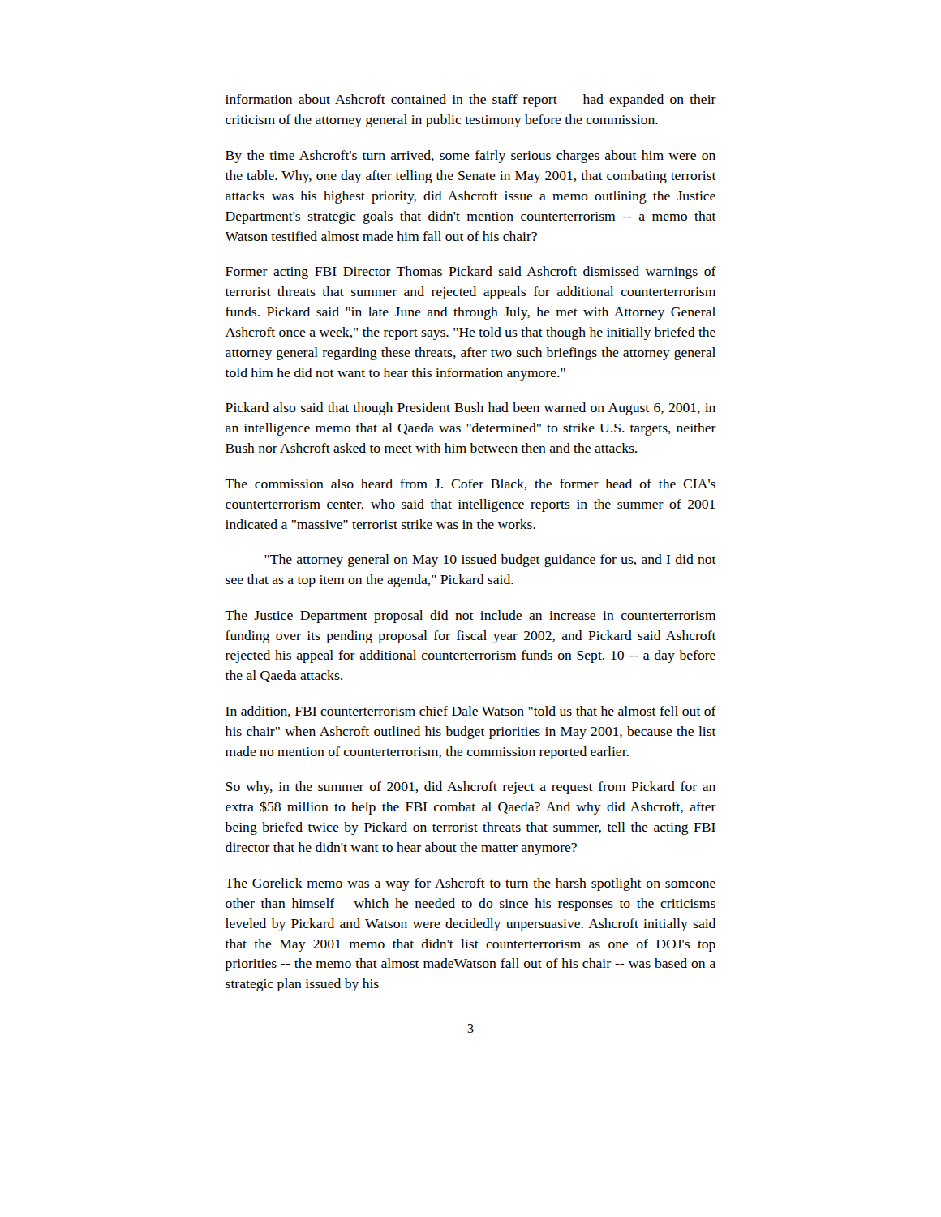information about Ashcroft contained in the staff report — had expanded on their criticism of the attorney general in public testimony before the commission.
By the time Ashcroft's turn arrived, some fairly serious charges about him were on the table. Why, one day after telling the Senate in May 2001, that combating terrorist attacks was his highest priority, did Ashcroft issue a memo outlining the Justice Department's strategic goals that didn't mention counterterrorism -- a memo that Watson testified almost made him fall out of his chair?
Former acting FBI Director Thomas Pickard said Ashcroft dismissed warnings of terrorist threats that summer and rejected appeals for additional counterterrorism funds. Pickard said "in late June and through July, he met with Attorney General Ashcroft once a week," the report says. "He told us that though he initially briefed the attorney general regarding these threats, after two such briefings the attorney general told him he did not want to hear this information anymore."
Pickard also said that though President Bush had been warned on August 6, 2001, in an intelligence memo that al Qaeda was "determined" to strike U.S. targets, neither Bush nor Ashcroft asked to meet with him between then and the attacks.
The commission also heard from J. Cofer Black, the former head of the CIA's counterterrorism center, who said that intelligence reports in the summer of 2001 indicated a "massive" terrorist strike was in the works.
"The attorney general on May 10 issued budget guidance for us, and I did not see that as a top item on the agenda," Pickard said.
The Justice Department proposal did not include an increase in counterterrorism funding over its pending proposal for fiscal year 2002, and Pickard said Ashcroft rejected his appeal for additional counterterrorism funds on Sept. 10 -- a day before the al Qaeda attacks.
In addition, FBI counterterrorism chief Dale Watson "told us that he almost fell out of his chair" when Ashcroft outlined his budget priorities in May 2001, because the list made no mention of counterterrorism, the commission reported earlier.
So why, in the summer of 2001, did Ashcroft reject a request from Pickard for an extra $58 million to help the FBI combat al Qaeda? And why did Ashcroft, after being briefed twice by Pickard on terrorist threats that summer, tell the acting FBI director that he didn't want to hear about the matter anymore?
The Gorelick memo was a way for Ashcroft to turn the harsh spotlight on someone other than himself – which he needed to do since his responses to the criticisms leveled by Pickard and Watson were decidedly unpersuasive. Ashcroft initially said that the May 2001 memo that didn't list counterterrorism as one of DOJ's top priorities -- the memo that almost madeWatson fall out of his chair -- was based on a strategic plan issued by his
3